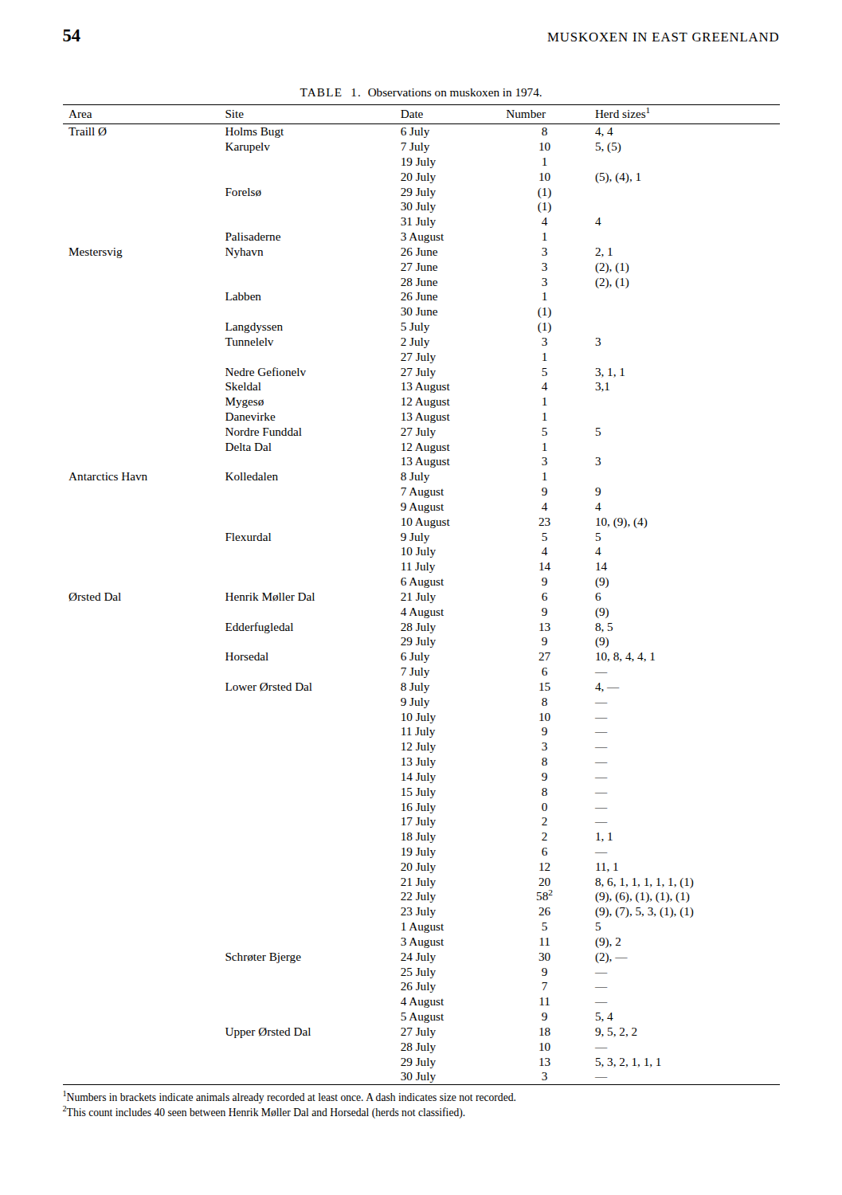54 MUSKOXEN IN EAST GREENLAND
TABLE 1. Observations on muskoxen in 1974.
| Area | Site | Date | Number | Herd sizes 1 |
| --- | --- | --- | --- | --- |
| Traill Ø | Holms Bugt | 6 July | 8 | 4, 4 |
| | Karupelv | 7 July | 10 | 5, (5) |
| | | 19 July | 1 | |
| | | 20 July | 10 | (5), (4), 1 |
| | Forelsø | 29 July | (1) | |
| | | 30 July | (1) | |
| | | 31 July | 4 | 4 |
| | Palisaderne | 3 August | 1 | |
| Mestersvig | Nyhavn | 26 June | 3 | 2, 1 |
| | | 27 June | 3 | (2), (1) |
| | | 28 June | 3 | (2), (1) |
| | Labben | 26 June | 1 | |
| | | 30 June | (1) | |
| | Langdyssen | 5 July | (1) | |
| | Tunnelelv | 2 July | 3 | 3 |
| | | 27 July | 1 | |
| | Nedre Gefionelv | 27 July | 5 | 3, 1, 1 |
| | Skeldal | 13 August | 4 | 3,1 |
| | Mygesø | 12 August | 1 | |
| | Danevirke | 13 August | 1 | |
| | Nordre Funddal | 27 July | 5 | 5 |
| | Delta Dal | 12 August | 1 | |
| | | 13 August | 3 | 3 |
| Antarctics Havn | Kolledalen | 8 July | 1 | |
| | | 7 August | 9 | 9 |
| | | 9 August | 4 | 4 |
| | | 10 August | 23 | 10, (9), (4) |
| | Flexurdal | 9 July | 5 | 5 |
| | | 10 July | 4 | 4 |
| | | 11 July | 14 | 14 |
| | | 6 August | 9 | (9) |
| Ørsted Dal | Henrik Møller Dal | 21 July | 6 | 6 |
| | | 4 August | 9 | (9) |
| | Edderfugledal | 28 July | 13 | 8, 5 |
| | | 29 July | 9 | (9) |
| | Horsedal | 6 July | 27 | 10, 8, 4, 4, 1 |
| | | 7 July | 6 | — |
| | Lower Ørsted Dal | 8 July | 15 | 4, — |
| | | 9 July | 8 | — |
| | | 10 July | 10 | — |
| | | 11 July | 9 | — |
| | | 12 July | 3 | — |
| | | 13 July | 8 | — |
| | | 14 July | 9 | — |
| | | 15 July | 8 | — |
| | | 16 July | 0 | — |
| | | 17 July | 2 | — |
| | | 18 July | 2 | 1, 1 |
| | | 19 July | 6 | — |
| | | 20 July | 12 | 11, 1 |
| | | 21 July | 20 | 8, 6, 1, 1, 1, 1, 1, (1) |
| | | 22 July | 58 2 | (9), (6), (1), (1), (1) |
| | | 23 July | 26 | (9), (7), 5, 3, (1), (1) |
| | | 1 August | 5 | 5 |
| | | 3 August | 11 | (9), 2 |
| | Schrøter Bjerge | 24 July | 30 | (2), — |
| | | 25 July | 9 | — |
| | | 26 July | 7 | — |
| | | 4 August | 11 | — |
| | | 5 August | 9 | 5, 4 |
| | Upper Ørsted Dal | 27 July | 18 | 9, 5, 2, 2 |
| | | 28 July | 10 | — |
| | | 29 July | 13 | 5, 3, 2, 1, 1, 1 |
| | | 30 July | 3 | — |
1Numbers in brackets indicate animals already recorded at least once. A dash indicates size not recorded.
2This count includes 40 seen between Henrik Møller Dal and Horsedal (herds not classified).